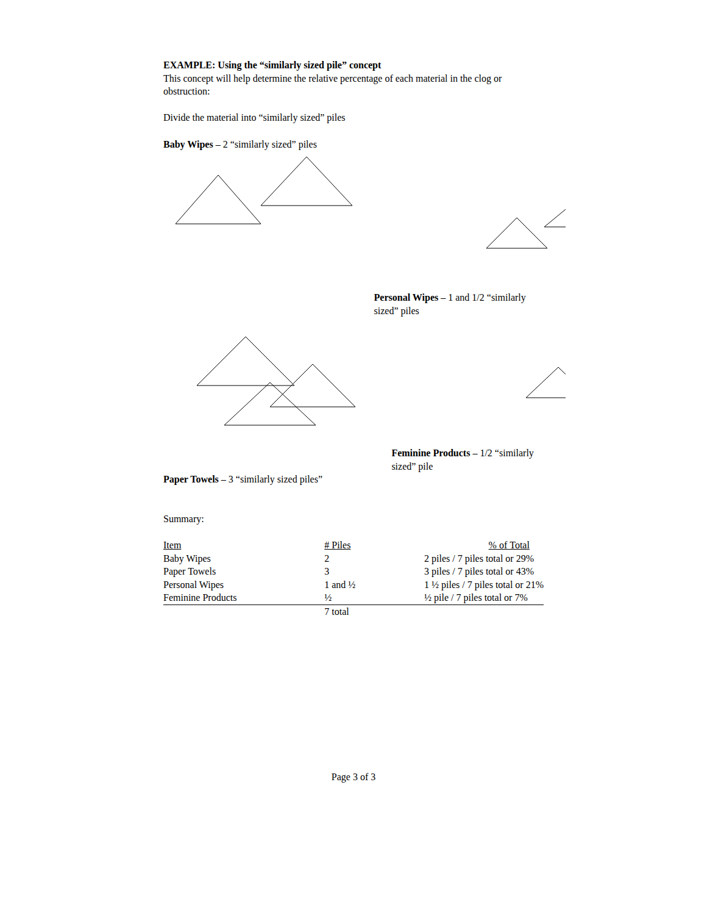EXAMPLE: Using the “similarly sized pile” concept
This concept will help determine the relative percentage of each material in the clog or obstruction:
Divide the material into “similarly sized” piles
Baby Wipes – 2 “similarly sized” piles
Personal Wipes – 1 and 1/2 “similarly sized” piles
Feminine Products – 1/2 “similarly sized” pile
Paper Towels – 3 “similarly sized piles”
Summary:
| Item | # Piles | % of Total |
| Baby Wipes | 2 | 2 piles / 7 piles total or 29% |
| Paper Towels | 3 | 3 piles / 7 piles total or 43% |
| Personal Wipes | 1 and ½ | 1 ½ piles / 7 piles total or 21% |
| Feminine Products | ½ | ½ pile / 7 piles total or 7% |
| | 7 total | |
Page 3 of 3